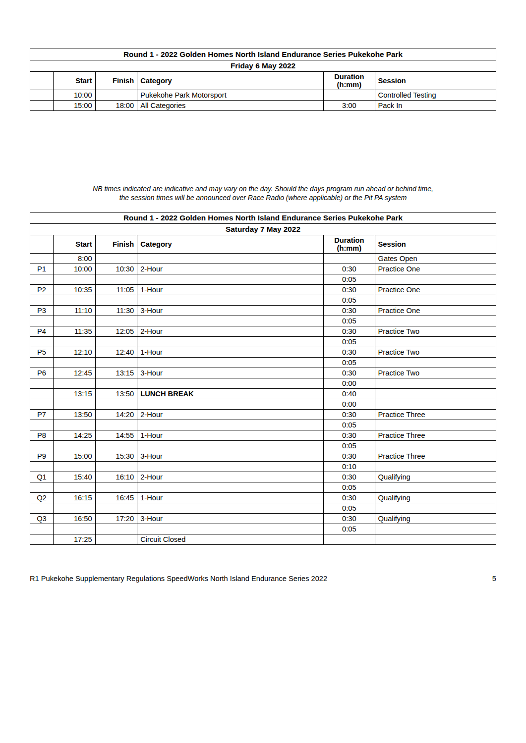| Round 1 - 2022 Golden Homes North Island Endurance Series Pukekohe Park |
| --- |
| Friday 6 May 2022 |
| | Start | Finish | Category | Duration (h:mm) | Session |
| | 10:00 | | Pukekohe Park Motorsport | | Controlled Testing |
| | 15:00 | 18:00 | All Categories | 3:00 | Pack In |
NB times indicated are indicative and may vary on the day. Should the days program run ahead or behind time,
the session times will be announced over Race Radio (where applicable) or the Pit PA system
| Round 1 - 2022 Golden Homes North Island Endurance Series Pukekohe Park |
| --- |
| Saturday 7 May 2022 |
| | Start | Finish | Category | Duration (h:mm) | Session |
| | 8:00 | | | | Gates Open |
| P1 | 10:00 | 10:30 | 2-Hour | 0:30 | Practice One |
| | | | | 0:05 | |
| P2 | 10:35 | 11:05 | 1-Hour | 0:30 | Practice One |
| | | | | 0:05 | |
| P3 | 11:10 | 11:30 | 3-Hour | 0:30 | Practice One |
| | | | | 0:05 | |
| P4 | 11:35 | 12:05 | 2-Hour | 0:30 | Practice Two |
| | | | | 0:05 | |
| P5 | 12:10 | 12:40 | 1-Hour | 0:30 | Practice Two |
| | | | | 0:05 | |
| P6 | 12:45 | 13:15 | 3-Hour | 0:30 | Practice Two |
| | | | | 0:00 | |
| | 13:15 | 13:50 | LUNCH BREAK | 0:40 | |
| | | | | 0:00 | |
| P7 | 13:50 | 14:20 | 2-Hour | 0:30 | Practice Three |
| | | | | 0:05 | |
| P8 | 14:25 | 14:55 | 1-Hour | 0:30 | Practice Three |
| | | | | 0:05 | |
| P9 | 15:00 | 15:30 | 3-Hour | 0:30 | Practice Three |
| | | | | 0:10 | |
| Q1 | 15:40 | 16:10 | 2-Hour | 0:30 | Qualifying |
| | | | | 0:05 | |
| Q2 | 16:15 | 16:45 | 1-Hour | 0:30 | Qualifying |
| | | | | 0:05 | |
| Q3 | 16:50 | 17:20 | 3-Hour | 0:30 | Qualifying |
| | | | | 0:05 | |
| | 17:25 | | Circuit Closed | | |
R1 Pukekohe Supplementary Regulations SpeedWorks North Island Endurance Series 2022 5